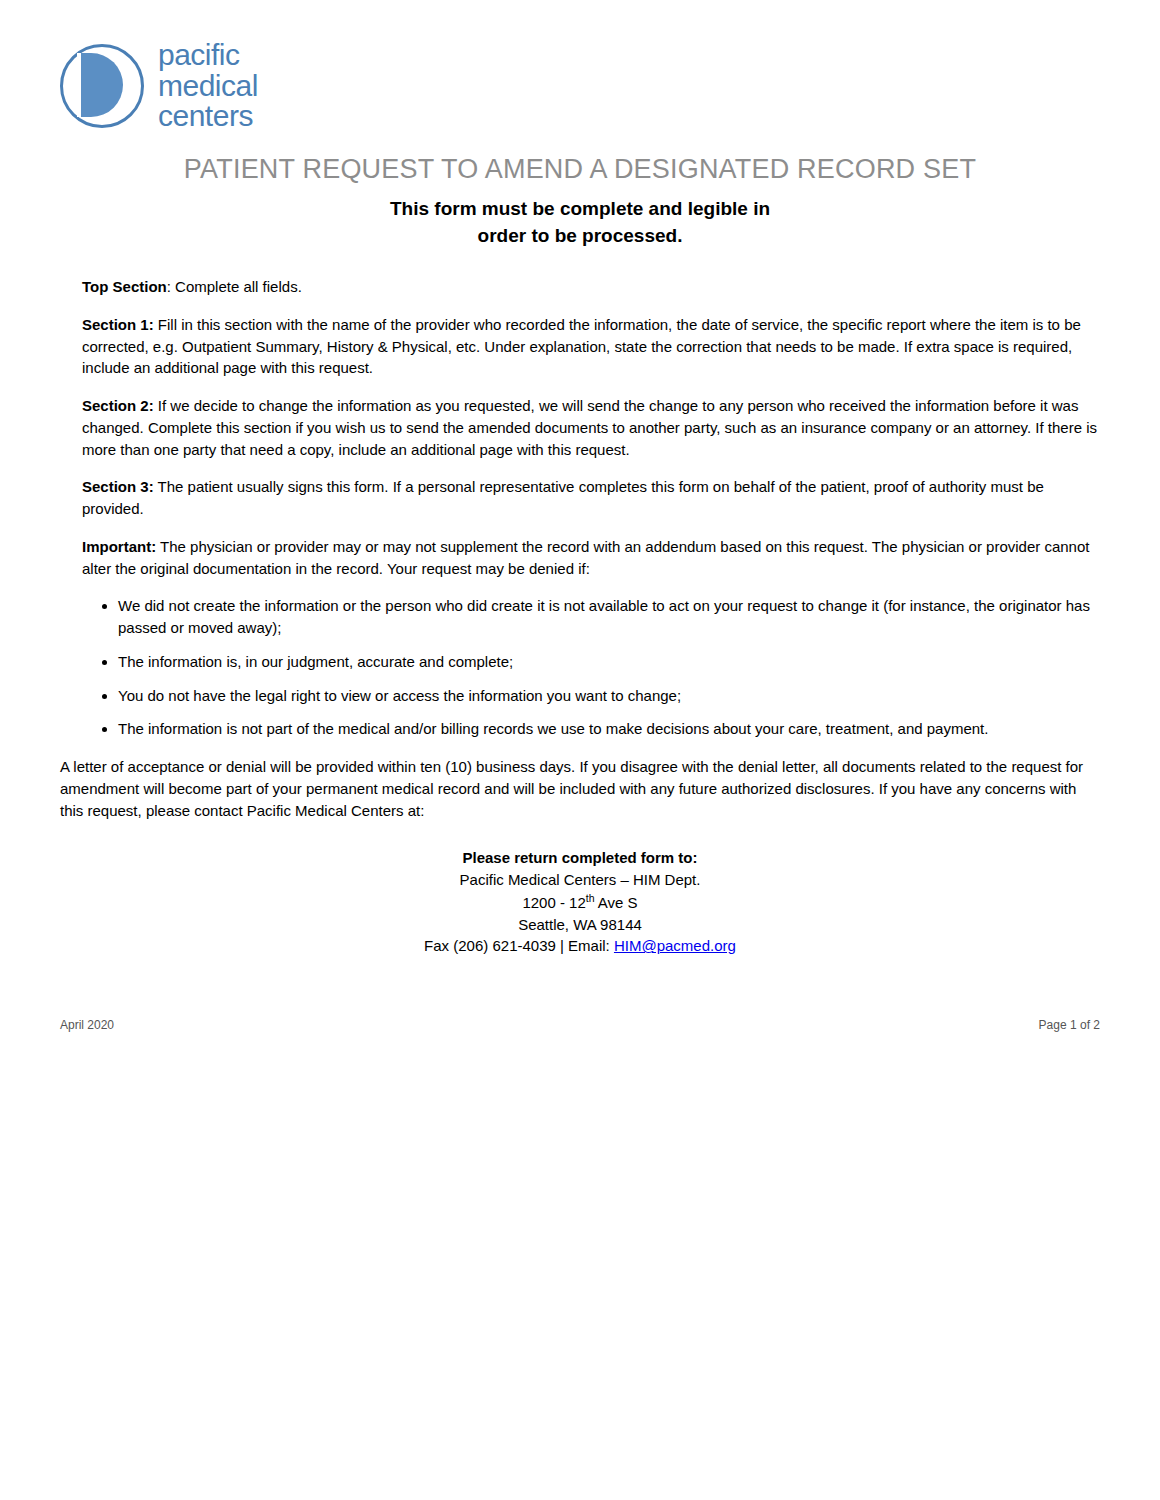pacific
medical
centers
PATIENT REQUEST TO AMEND A DESIGNATED RECORD SET
This form must be complete and legible in
order to be processed.
Top Section: Complete all fields.
Section 1: Fill in this section with the name of the provider who recorded the information, the date of service, the specific report where the item is to be corrected, e.g. Outpatient Summary, History & Physical, etc. Under explanation, state the correction that needs to be made. If extra space is required, include an additional page with this request.
Section 2: If we decide to change the information as you requested, we will send the change to any person who received the information before it was changed. Complete this section if you wish us to send the amended documents to another party, such as an insurance company or an attorney. If there is more than one party that need a copy, include an additional page with this request.
Section 3: The patient usually signs this form. If a personal representative completes this form on behalf of the patient, proof of authority must be provided.
Important: The physician or provider may or may not supplement the record with an addendum based on this request. The physician or provider cannot alter the original documentation in the record. Your request may be denied if:
We did not create the information or the person who did create it is not available to act on your request to change it (for instance, the originator has passed or moved away);
The information is, in our judgment, accurate and complete;
You do not have the legal right to view or access the information you want to change;
The information is not part of the medical and/or billing records we use to make decisions about your care, treatment, and payment.
A letter of acceptance or denial will be provided within ten (10) business days. If you disagree with the denial letter, all documents related to the request for amendment will become part of your permanent medical record and will be included with any future authorized disclosures. If you have any concerns with this request, please contact Pacific Medical Centers at:
Please return completed form to:
Pacific Medical Centers – HIM Dept.
1200 - 12th Ave S
Seattle, WA 98144
Fax (206) 621-4039 | Email: HIM@pacmed.org
April 2020 Page 1 of 2